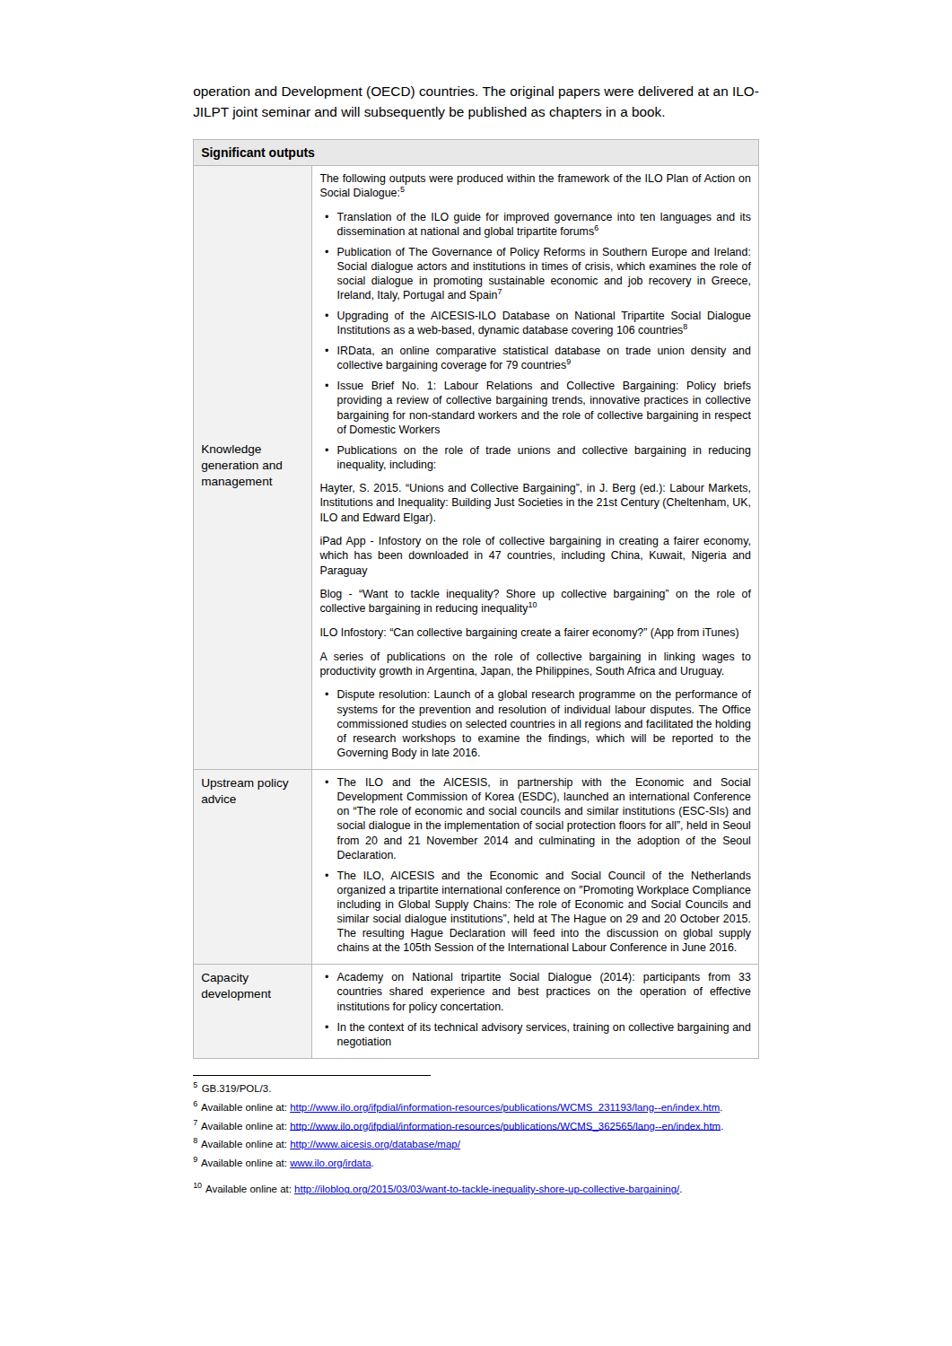operation and Development (OECD) countries. The original papers were delivered at an ILO-JILPT joint seminar and will subsequently be published as chapters in a book.
| Significant outputs |
| --- |
| Knowledge generation and management | The following outputs were produced within the framework of the ILO Plan of Action on Social Dialogue: 5 Translation of the ILO guide for improved governance into ten languages and its dissemination at national and global tripartite forums 6 Publication of The Governance of Policy Reforms in Southern Europe and Ireland: Social dialogue actors and institutions in times of crisis, which examines the role of social dialogue in promoting sustainable economic and job recovery in Greece, Ireland, Italy, Portugal and Spain 7 Upgrading of the AICESIS-ILO Database on National Tripartite Social Dialogue Institutions as a web-based, dynamic database covering 106 countries 8 IRData, an online comparative statistical database on trade union density and collective bargaining coverage for 79 countries 9 Issue Brief No. 1: Labour Relations and Collective Bargaining: Policy briefs providing a review of collective bargaining trends, innovative practices in collective bargaining for non-standard workers and the role of collective bargaining in respect of Domestic Workers Publications on the role of trade unions and collective bargaining in reducing inequality, including: Hayter, S. 2015. “Unions and Collective Bargaining”, in J. Berg (ed.): Labour Markets, Institutions and Inequality: Building Just Societies in the 21st Century (Cheltenham, UK, ILO and Edward Elgar). iPad App - Infostory on the role of collective bargaining in creating a fairer economy, which has been downloaded in 47 countries, including China, Kuwait, Nigeria and Paraguay Blog - “Want to tackle inequality? Shore up collective bargaining” on the role of collective bargaining in reducing inequality 10 ILO Infostory: “Can collective bargaining create a fairer economy?” (App from iTunes) A series of publications on the role of collective bargaining in linking wages to productivity growth in Argentina, Japan, the Philippines, South Africa and Uruguay. Dispute resolution: Launch of a global research programme on the performance of systems for the prevention and resolution of individual labour disputes. The Office commissioned studies on selected countries in all regions and facilitated the holding of research workshops to examine the findings, which will be reported to the Governing Body in late 2016. |
| Upstream policy advice | The ILO and the AICESIS, in partnership with the Economic and Social Development Commission of Korea (ESDC), launched an international Conference on “The role of economic and social councils and similar institutions (ESC-SIs) and social dialogue in the implementation of social protection floors for all”, held in Seoul from 20 and 21 November 2014 and culminating in the adoption of the Seoul Declaration. The ILO, AICESIS and the Economic and Social Council of the Netherlands organized a tripartite international conference on ″Promoting Workplace Compliance including in Global Supply Chains: The role of Economic and Social Councils and similar social dialogue institutions”, held at The Hague on 29 and 20 October 2015. The resulting Hague Declaration will feed into the discussion on global supply chains at the 105th Session of the International Labour Conference in June 2016. |
| Capacity development | Academy on National tripartite Social Dialogue (2014): participants from 33 countries shared experience and best practices on the operation of effective institutions for policy concertation. In the context of its technical advisory services, training on collective bargaining and negotiation |
5 GB.319/POL/3.
6 Available online at: http://www.ilo.org/ifpdial/information-resources/publications/WCMS_231193/lang--en/index.htm.
7 Available online at: http://www.ilo.org/ifpdial/information-resources/publications/WCMS_362565/lang--en/index.htm.
8 Available online at: http://www.aicesis.org/database/map/
9 Available online at: www.ilo.org/irdata.
10 Available online at: http://iloblog.org/2015/03/03/want-to-tackle-inequality-shore-up-collective-bargaining/.